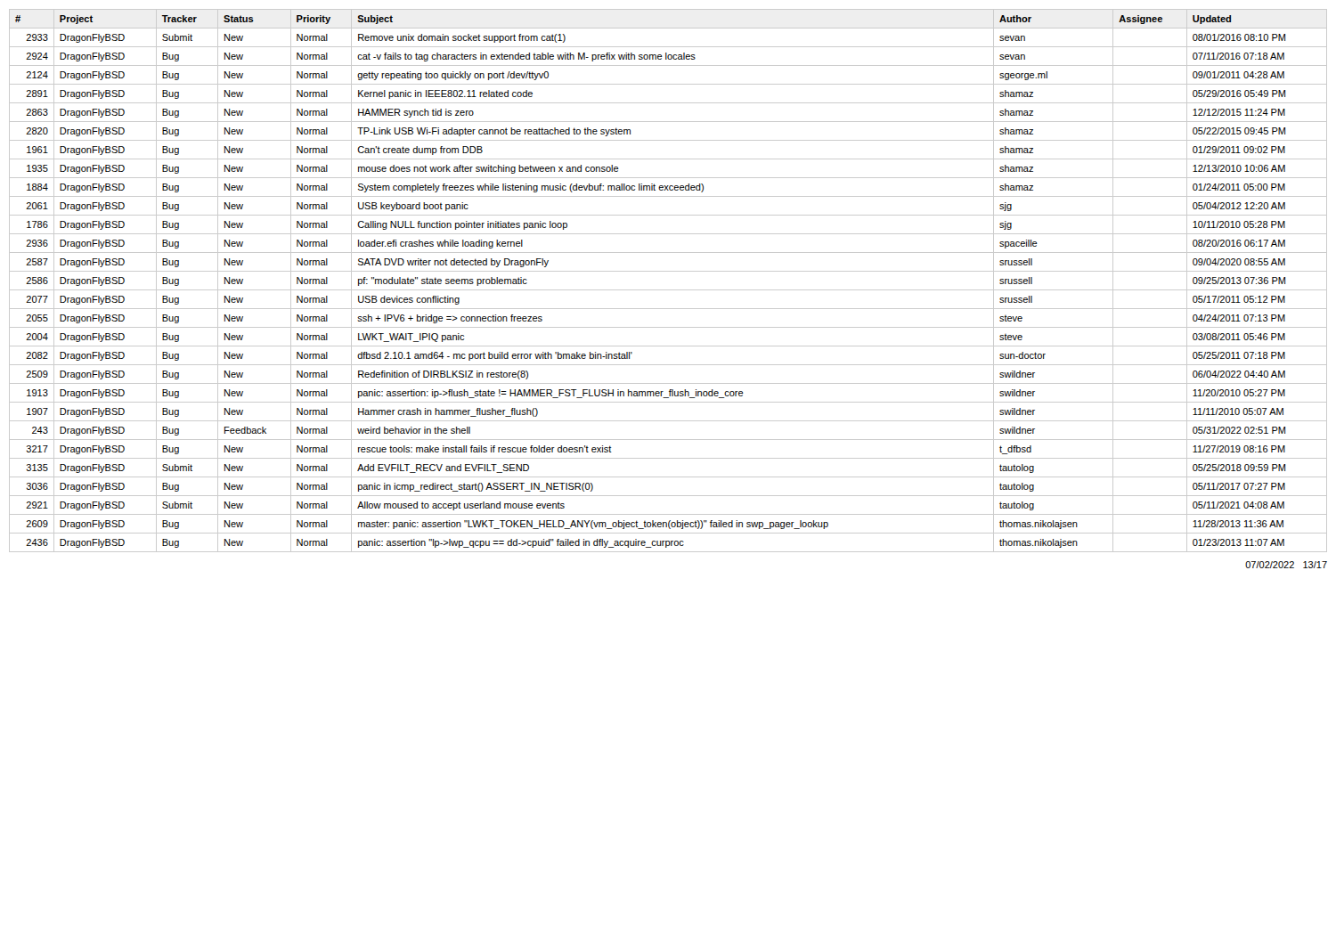| # | Project | Tracker | Status | Priority | Subject | Author | Assignee | Updated |
| --- | --- | --- | --- | --- | --- | --- | --- | --- |
| 2933 | DragonFlyBSD | Submit | New | Normal | Remove unix domain socket support from cat(1) | sevan | | 08/01/2016 08:10 PM |
| 2924 | DragonFlyBSD | Bug | New | Normal | cat -v fails to tag characters in extended table with M- prefix with some locales | sevan | | 07/11/2016 07:18 AM |
| 2124 | DragonFlyBSD | Bug | New | Normal | getty repeating too quickly on port /dev/ttyv0 | sgeorge.ml | | 09/01/2011 04:28 AM |
| 2891 | DragonFlyBSD | Bug | New | Normal | Kernel panic in IEEE802.11 related code | shamaz | | 05/29/2016 05:49 PM |
| 2863 | DragonFlyBSD | Bug | New | Normal | HAMMER synch tid is zero | shamaz | | 12/12/2015 11:24 PM |
| 2820 | DragonFlyBSD | Bug | New | Normal | TP-Link USB Wi-Fi adapter cannot be reattached to the system | shamaz | | 05/22/2015 09:45 PM |
| 1961 | DragonFlyBSD | Bug | New | Normal | Can't create dump from DDB | shamaz | | 01/29/2011 09:02 PM |
| 1935 | DragonFlyBSD | Bug | New | Normal | mouse does not work after switching between x and console | shamaz | | 12/13/2010 10:06 AM |
| 1884 | DragonFlyBSD | Bug | New | Normal | System completely freezes while listening music (devbuf: malloc limit exceeded) | shamaz | | 01/24/2011 05:00 PM |
| 2061 | DragonFlyBSD | Bug | New | Normal | USB keyboard boot panic | sjg | | 05/04/2012 12:20 AM |
| 1786 | DragonFlyBSD | Bug | New | Normal | Calling NULL function pointer initiates panic loop | sjg | | 10/11/2010 05:28 PM |
| 2936 | DragonFlyBSD | Bug | New | Normal | loader.efi crashes while loading kernel | spaceille | | 08/20/2016 06:17 AM |
| 2587 | DragonFlyBSD | Bug | New | Normal | SATA DVD writer not detected by DragonFly | srussell | | 09/04/2020 08:55 AM |
| 2586 | DragonFlyBSD | Bug | New | Normal | pf: "modulate" state seems problematic | srussell | | 09/25/2013 07:36 PM |
| 2077 | DragonFlyBSD | Bug | New | Normal | USB devices conflicting | srussell | | 05/17/2011 05:12 PM |
| 2055 | DragonFlyBSD | Bug | New | Normal | ssh + IPV6 + bridge => connection freezes | steve | | 04/24/2011 07:13 PM |
| 2004 | DragonFlyBSD | Bug | New | Normal | LWKT_WAIT_IPIQ panic | steve | | 03/08/2011 05:46 PM |
| 2082 | DragonFlyBSD | Bug | New | Normal | dfbsd 2.10.1 amd64 - mc port build error with 'bmake bin-install' | sun-doctor | | 05/25/2011 07:18 PM |
| 2509 | DragonFlyBSD | Bug | New | Normal | Redefinition of DIRBLKSIZ in restore(8) | swildner | | 06/04/2022 04:40 AM |
| 1913 | DragonFlyBSD | Bug | New | Normal | panic: assertion: ip->flush_state != HAMMER_FST_FLUSH in hammer_flush_inode_core | swildner | | 11/20/2010 05:27 PM |
| 1907 | DragonFlyBSD | Bug | New | Normal | Hammer crash in hammer_flusher_flush() | swildner | | 11/11/2010 05:07 AM |
| 243 | DragonFlyBSD | Bug | Feedback | Normal | weird behavior in the shell | swildner | | 05/31/2022 02:51 PM |
| 3217 | DragonFlyBSD | Bug | New | Normal | rescue tools: make install fails if rescue folder doesn't exist | t_dfbsd | | 11/27/2019 08:16 PM |
| 3135 | DragonFlyBSD | Submit | New | Normal | Add EVFILT_RECV and EVFILT_SEND | tautolog | | 05/25/2018 09:59 PM |
| 3036 | DragonFlyBSD | Bug | New | Normal | panic in icmp_redirect_start() ASSERT_IN_NETISR(0) | tautolog | | 05/11/2017 07:27 PM |
| 2921 | DragonFlyBSD | Submit | New | Normal | Allow moused to accept userland mouse events | tautolog | | 05/11/2021 04:08 AM |
| 2609 | DragonFlyBSD | Bug | New | Normal | master: panic: assertion "LWKT_TOKEN_HELD_ANY(vm_object_token(object))" failed in swp_pager_lookup | thomas.nikolajsen | | 11/28/2013 11:36 AM |
| 2436 | DragonFlyBSD | Bug | New | Normal | panic: assertion "lp->lwp_qcpu == dd->cpuid" failed in dfly_acquire_curproc | thomas.nikolajsen | | 01/23/2013 11:07 AM |
07/02/2022 13/17